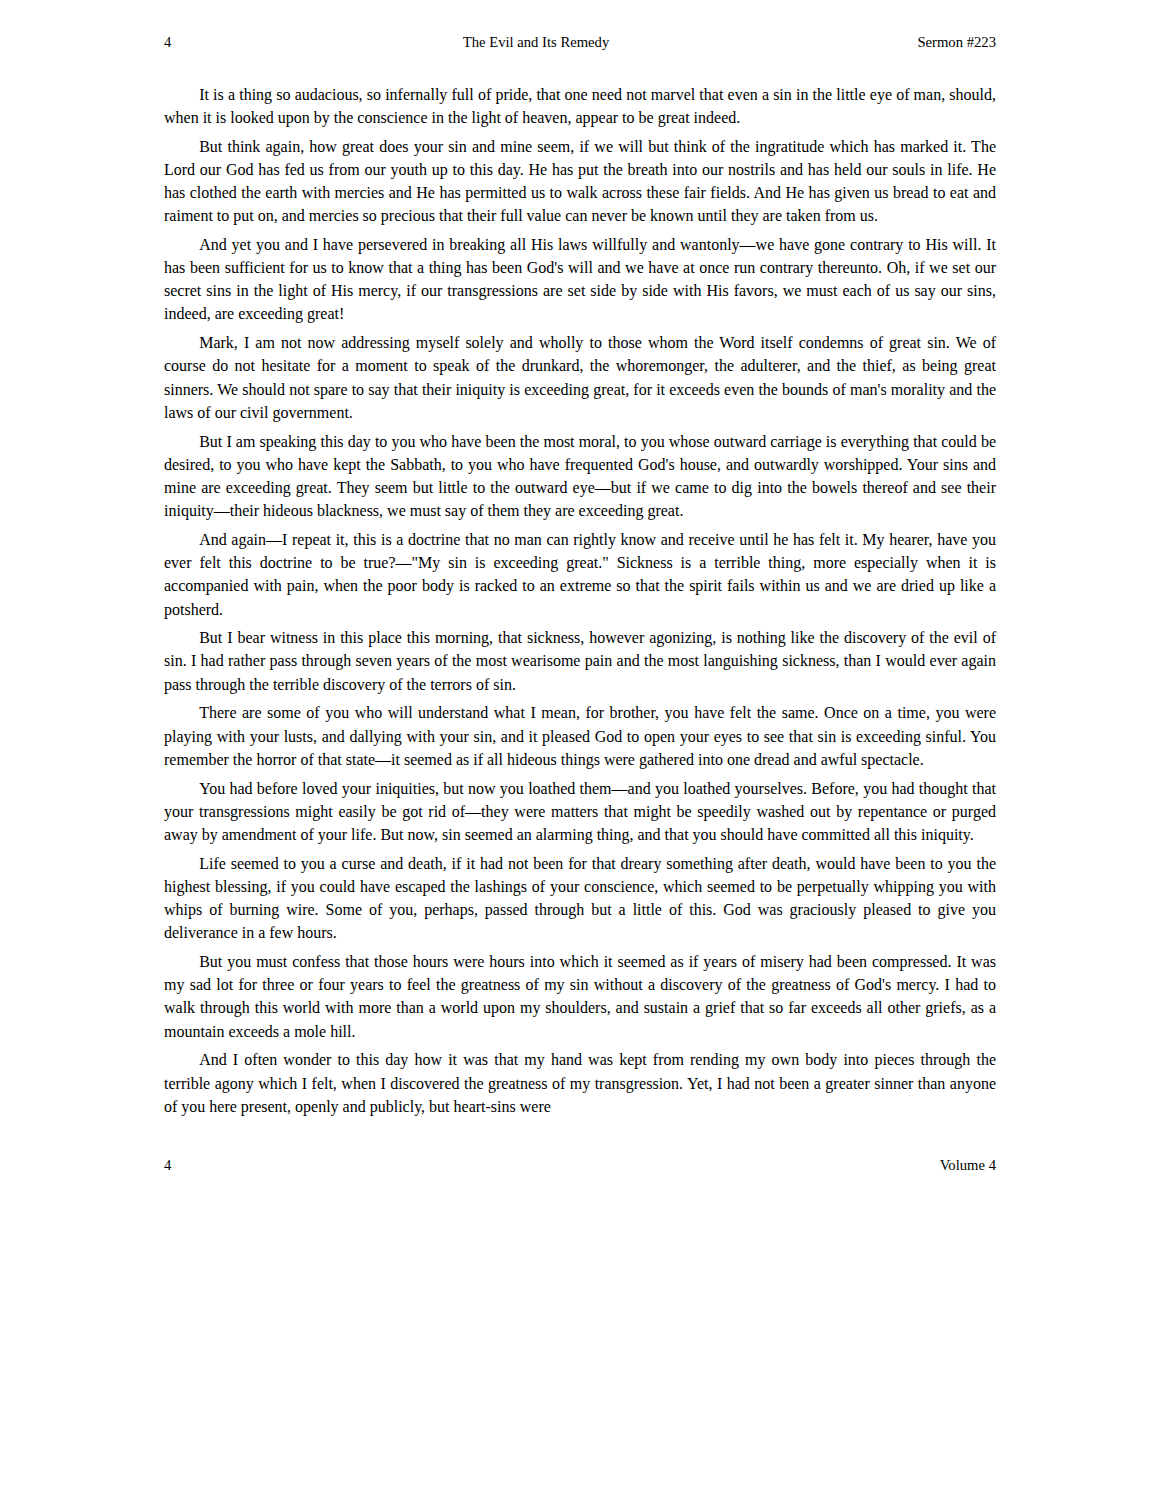4
The Evil and Its Remedy
Sermon #223
It is a thing so audacious, so infernally full of pride, that one need not marvel that even a sin in the little eye of man, should, when it is looked upon by the conscience in the light of heaven, appear to be great indeed.
But think again, how great does your sin and mine seem, if we will but think of the ingratitude which has marked it. The Lord our God has fed us from our youth up to this day. He has put the breath into our nostrils and has held our souls in life. He has clothed the earth with mercies and He has permitted us to walk across these fair fields. And He has given us bread to eat and raiment to put on, and mercies so precious that their full value can never be known until they are taken from us.
And yet you and I have persevered in breaking all His laws willfully and wantonly—we have gone contrary to His will. It has been sufficient for us to know that a thing has been God's will and we have at once run contrary thereunto. Oh, if we set our secret sins in the light of His mercy, if our transgressions are set side by side with His favors, we must each of us say our sins, indeed, are exceeding great!
Mark, I am not now addressing myself solely and wholly to those whom the Word itself condemns of great sin. We of course do not hesitate for a moment to speak of the drunkard, the whoremonger, the adulterer, and the thief, as being great sinners. We should not spare to say that their iniquity is exceeding great, for it exceeds even the bounds of man's morality and the laws of our civil government.
But I am speaking this day to you who have been the most moral, to you whose outward carriage is everything that could be desired, to you who have kept the Sabbath, to you who have frequented God's house, and outwardly worshipped. Your sins and mine are exceeding great. They seem but little to the outward eye—but if we came to dig into the bowels thereof and see their iniquity—their hideous blackness, we must say of them they are exceeding great.
And again—I repeat it, this is a doctrine that no man can rightly know and receive until he has felt it. My hearer, have you ever felt this doctrine to be true?—"My sin is exceeding great." Sickness is a terrible thing, more especially when it is accompanied with pain, when the poor body is racked to an extreme so that the spirit fails within us and we are dried up like a potsherd.
But I bear witness in this place this morning, that sickness, however agonizing, is nothing like the discovery of the evil of sin. I had rather pass through seven years of the most wearisome pain and the most languishing sickness, than I would ever again pass through the terrible discovery of the terrors of sin.
There are some of you who will understand what I mean, for brother, you have felt the same. Once on a time, you were playing with your lusts, and dallying with your sin, and it pleased God to open your eyes to see that sin is exceeding sinful. You remember the horror of that state—it seemed as if all hideous things were gathered into one dread and awful spectacle.
You had before loved your iniquities, but now you loathed them—and you loathed yourselves. Before, you had thought that your transgressions might easily be got rid of—they were matters that might be speedily washed out by repentance or purged away by amendment of your life. But now, sin seemed an alarming thing, and that you should have committed all this iniquity.
Life seemed to you a curse and death, if it had not been for that dreary something after death, would have been to you the highest blessing, if you could have escaped the lashings of your conscience, which seemed to be perpetually whipping you with whips of burning wire. Some of you, perhaps, passed through but a little of this. God was graciously pleased to give you deliverance in a few hours.
But you must confess that those hours were hours into which it seemed as if years of misery had been compressed. It was my sad lot for three or four years to feel the greatness of my sin without a discovery of the greatness of God's mercy. I had to walk through this world with more than a world upon my shoulders, and sustain a grief that so far exceeds all other griefs, as a mountain exceeds a mole hill.
And I often wonder to this day how it was that my hand was kept from rending my own body into pieces through the terrible agony which I felt, when I discovered the greatness of my transgression. Yet, I had not been a greater sinner than anyone of you here present, openly and publicly, but heart-sins were
4
Volume 4